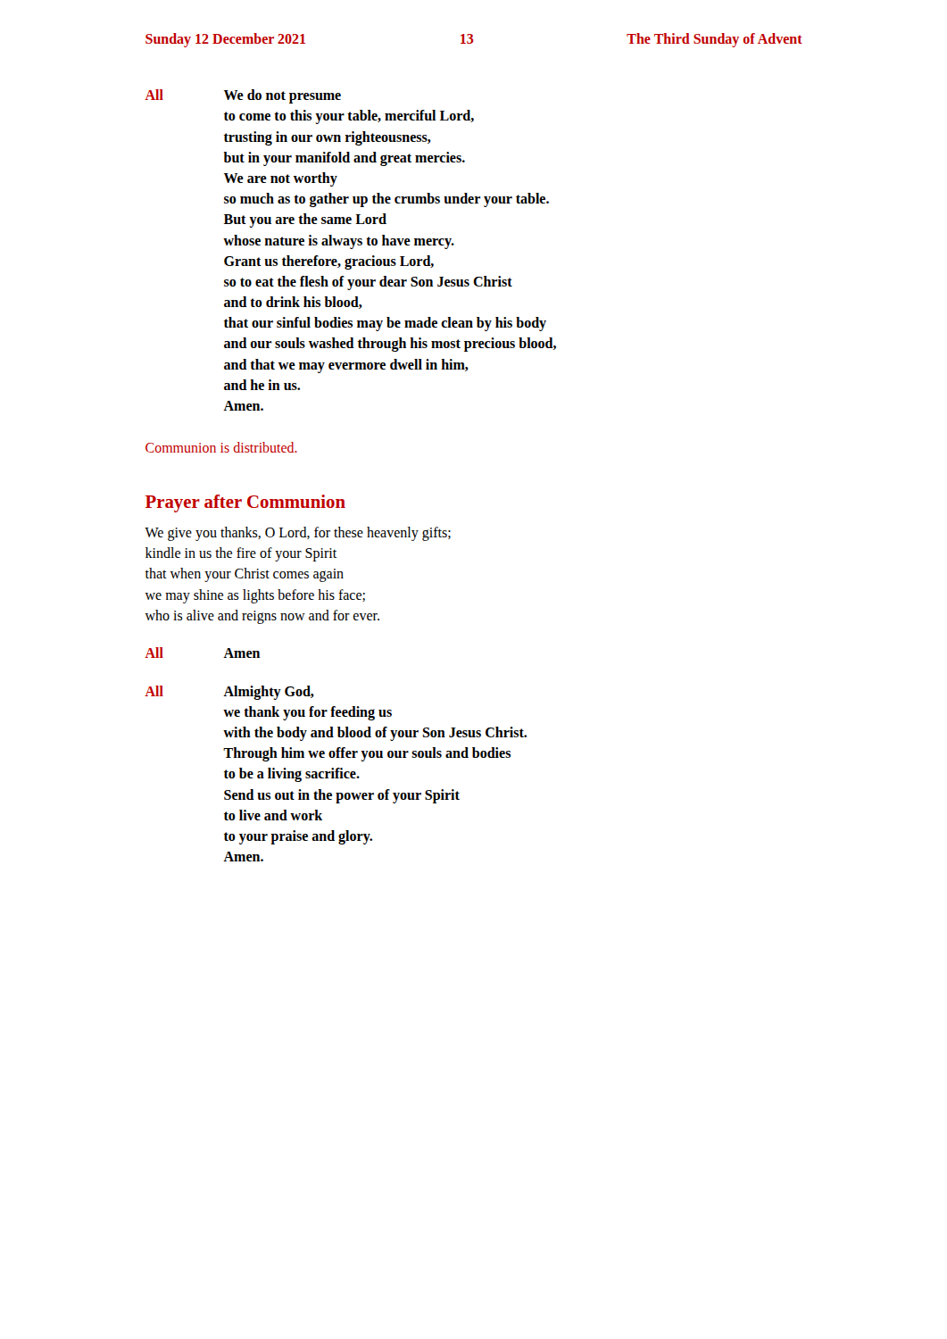Sunday 12 December 2021
13
The Third Sunday of Advent
All
We do not presume
to come to this your table, merciful Lord,
trusting in our own righteousness,
but in your manifold and great mercies.
We are not worthy
so much as to gather up the crumbs under your table.
But you are the same Lord
whose nature is always to have mercy.
Grant us therefore, gracious Lord,
so to eat the flesh of your dear Son Jesus Christ
and to drink his blood,
that our sinful bodies may be made clean by his body
and our souls washed through his most precious blood,
and that we may evermore dwell in him,
and he in us.
Amen.
Communion is distributed.
Prayer after Communion
We give you thanks, O Lord, for these heavenly gifts;
kindle in us the fire of your Spirit
that when your Christ comes again
we may shine as lights before his face;
who is alive and reigns now and for ever.
All
Amen
All
Almighty God,
we thank you for feeding us
with the body and blood of your Son Jesus Christ.
Through him we offer you our souls and bodies
to be a living sacrifice.
Send us out in the power of your Spirit
to live and work
to your praise and glory.
Amen.